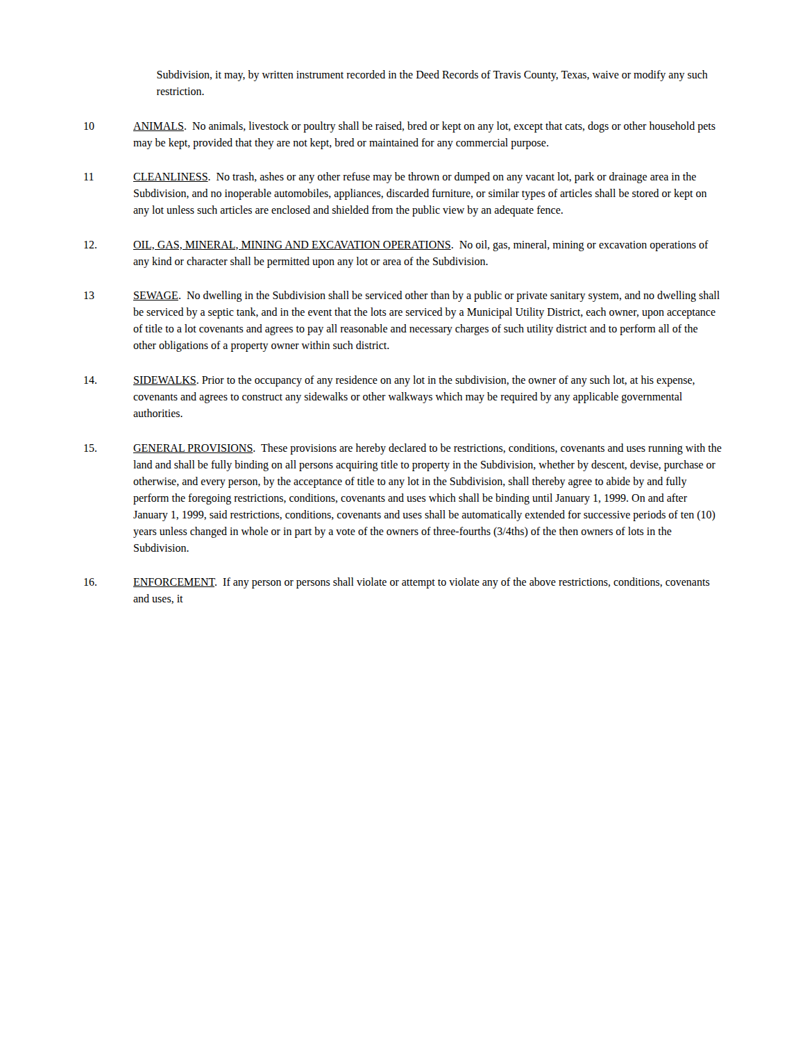Subdivision, it may, by written instrument recorded in the Deed Records of Travis County, Texas, waive or modify any such restriction.
10
ANIMALS. No animals, livestock or poultry shall be raised, bred or kept on any lot, except that cats, dogs or other household pets may be kept, provided that they are not kept, bred or maintained for any commercial purpose.
11
CLEANLINESS. No trash, ashes or any other refuse may be thrown or dumped on any vacant lot, park or drainage area in the Subdivision, and no inoperable automobiles, appliances, discarded furniture, or similar types of articles shall be stored or kept on any lot unless such articles are enclosed and shielded from the public view by an adequate fence.
12.
OIL, GAS, MINERAL, MINING AND EXCAVATION OPERATIONS. No oil, gas, mineral, mining or excavation operations of any kind or character shall be permitted upon any lot or area of the Subdivision.
13
SEWAGE. No dwelling in the Subdivision shall be serviced other than by a public or private sanitary system, and no dwelling shall be serviced by a septic tank, and in the event that the lots are serviced by a Municipal Utility District, each owner, upon acceptance of title to a lot covenants and agrees to pay all reasonable and necessary charges of such utility district and to perform all of the other obligations of a property owner within such district.
14.
SIDEWALKS. Prior to the occupancy of any residence on any lot in the subdivision, the owner of any such lot, at his expense, covenants and agrees to construct any sidewalks or other walkways which may be required by any applicable governmental authorities.
15.
GENERAL PROVISIONS. These provisions are hereby declared to be restrictions, conditions, covenants and uses running with the land and shall be fully binding on all persons acquiring title to property in the Subdivision, whether by descent, devise, purchase or otherwise, and every person, by the acceptance of title to any lot in the Subdivision, shall thereby agree to abide by and fully perform the foregoing restrictions, conditions, covenants and uses which shall be binding until January 1, 1999. On and after January 1, 1999, said restrictions, conditions, covenants and uses shall be automatically extended for successive periods of ten (10) years unless changed in whole or in part by a vote of the owners of three-fourths (3/4ths) of the then owners of lots in the Subdivision.
16.
ENFORCEMENT. If any person or persons shall violate or attempt to violate any of the above restrictions, conditions, covenants and uses, it